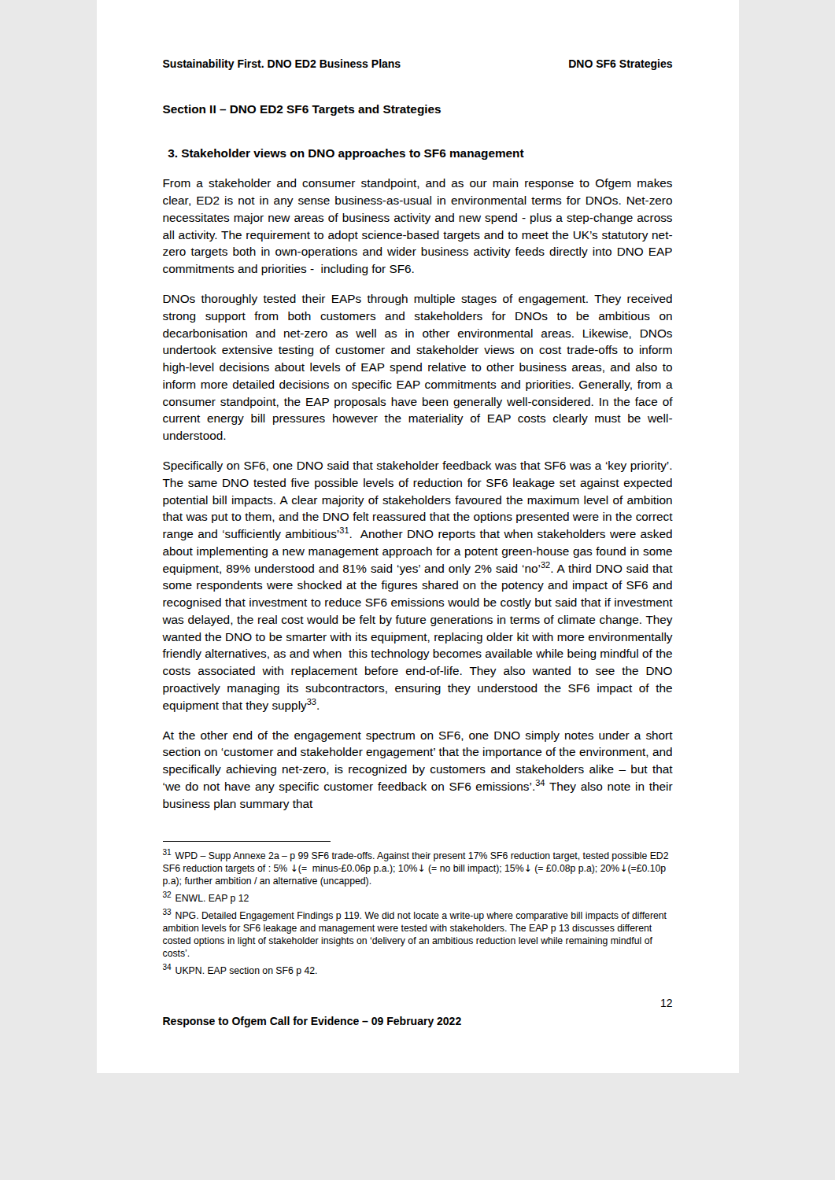Sustainability First. DNO ED2 Business Plans DNO SF6 Strategies
Section II – DNO ED2 SF6 Targets and Strategies
Stakeholder views on DNO approaches to SF6 management
From a stakeholder and consumer standpoint, and as our main response to Ofgem makes clear, ED2 is not in any sense business-as-usual in environmental terms for DNOs. Net-zero necessitates major new areas of business activity and new spend - plus a step-change across all activity. The requirement to adopt science-based targets and to meet the UK’s statutory net-zero targets both in own-operations and wider business activity feeds directly into DNO EAP commitments and priorities - including for SF6.
DNOs thoroughly tested their EAPs through multiple stages of engagement. They received strong support from both customers and stakeholders for DNOs to be ambitious on decarbonisation and net-zero as well as in other environmental areas. Likewise, DNOs undertook extensive testing of customer and stakeholder views on cost trade-offs to inform high-level decisions about levels of EAP spend relative to other business areas, and also to inform more detailed decisions on specific EAP commitments and priorities. Generally, from a consumer standpoint, the EAP proposals have been generally well-considered. In the face of current energy bill pressures however the materiality of EAP costs clearly must be well-understood.
Specifically on SF6, one DNO said that stakeholder feedback was that SF6 was a ‘key priority’. The same DNO tested five possible levels of reduction for SF6 leakage set against expected potential bill impacts. A clear majority of stakeholders favoured the maximum level of ambition that was put to them, and the DNO felt reassured that the options presented were in the correct range and ‘sufficiently ambitious’31. Another DNO reports that when stakeholders were asked about implementing a new management approach for a potent green-house gas found in some equipment, 89% understood and 81% said ‘yes’ and only 2% said ‘no’32. A third DNO said that some respondents were shocked at the figures shared on the potency and impact of SF6 and recognised that investment to reduce SF6 emissions would be costly but said that if investment was delayed, the real cost would be felt by future generations in terms of climate change. They wanted the DNO to be smarter with its equipment, replacing older kit with more environmentally friendly alternatives, as and when this technology becomes available while being mindful of the costs associated with replacement before end-of-life. They also wanted to see the DNO proactively managing its subcontractors, ensuring they understood the SF6 impact of the equipment that they supply33.
At the other end of the engagement spectrum on SF6, one DNO simply notes under a short section on ‘customer and stakeholder engagement’ that the importance of the environment, and specifically achieving net-zero, is recognized by customers and stakeholders alike – but that ‘we do not have any specific customer feedback on SF6 emissions’.34 They also note in their business plan summary that
31 WPD – Supp Annexe 2a – p 99 SF6 trade-offs. Against their present 17% SF6 reduction target, tested possible ED2 SF6 reduction targets of : 5% ↓(= minus-£0.06p p.a.); 10%↓ (= no bill impact); 15%↓ (= £0.08p p.a); 20%↓(=£0.10p p.a); further ambition / an alternative (uncapped).
32 ENWL. EAP p 12
33 NPG. Detailed Engagement Findings p 119. We did not locate a write-up where comparative bill impacts of different ambition levels for SF6 leakage and management were tested with stakeholders. The EAP p 13 discusses different costed options in light of stakeholder insights on ‘delivery of an ambitious reduction level while remaining mindful of costs’.
34 UKPN. EAP section on SF6 p 42.
12
Response to Ofgem Call for Evidence – 09 February 2022